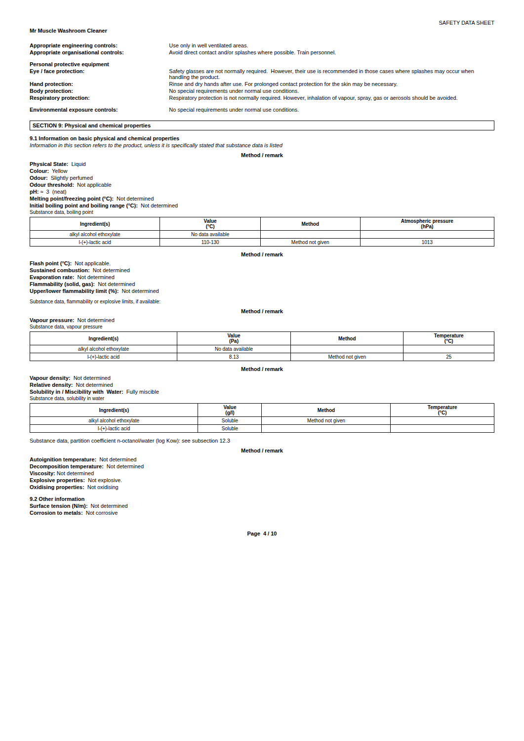SAFETY DATA SHEET
Mr Muscle Washroom Cleaner
| Appropriate engineering controls: | Use only in well ventilated areas. |
| Appropriate organisational controls: | Avoid direct contact and/or splashes where possible. Train personnel. |
Personal protective equipment
| Eye / face protection: | Safety glasses are not normally required. However, their use is recommended in those cases where splashes may occur when handling the product. |
| Hand protection: | Rinse and dry hands after use. For prolonged contact protection for the skin may be necessary. |
| Body protection: | No special requirements under normal use conditions. |
| Respiratory protection: | Respiratory protection is not normally required. However, inhalation of vapour, spray, gas or aerosols should be avoided. |
| Environmental exposure controls: | No special requirements under normal use conditions. |
SECTION 9: Physical and chemical properties
9.1 Information on basic physical and chemical properties
Information in this section refers to the product, unless it is specifically stated that substance data is listed
Method / remark
Physical State: Liquid
Colour: Yellow
Odour: Slightly perfumed
Odour threshold: Not applicable
pH: ≈ 3 (neat)
Melting point/freezing point (°C): Not determined
Initial boiling point and boiling range (°C): Not determined
Substance data, boiling point
| Ingredient(s) | Value (°C) | Method | Atmospheric pressure (hPa) |
| --- | --- | --- | --- |
| alkyl alcohol ethoxylate | No data available | | |
| l-(+)-lactic acid | 110-130 | Method not given | 1013 |
Method / remark
Flash point (°C): Not applicable.
Sustained combustion: Not determined
Evaporation rate: Not determined
Flammability (solid, gas): Not determined
Upper/lower flammability limit (%): Not determined
Substance data, flammability or explosive limits, if available:
Method / remark
Vapour pressure: Not determined
Substance data, vapour pressure
| Ingredient(s) | Value (Pa) | Method | Temperature (°C) |
| --- | --- | --- | --- |
| alkyl alcohol ethoxylate | No data available | | |
| l-(+)-lactic acid | 8.13 | Method not given | 25 |
Method / remark
Vapour density: Not determined
Relative density: Not determined
Solubility in / Miscibility with Water: Fully miscible
Substance data, solubility in water
| Ingredient(s) | Value (g/l) | Method | Temperature (°C) |
| --- | --- | --- | --- |
| alkyl alcohol ethoxylate | Soluble | Method not given | |
| l-(+)-lactic acid | Soluble | | |
Substance data, partition coefficient n-octanol/water (log Kow): see subsection 12.3
Method / remark
Autoignition temperature: Not determined
Decomposition temperature: Not determined
Viscosity: Not determined
Explosive properties: Not explosive.
Oxidising properties: Not oxidising
9.2 Other information
Surface tension (N/m): Not determined
Corrosion to metals: Not corrosive
Page 4 / 10